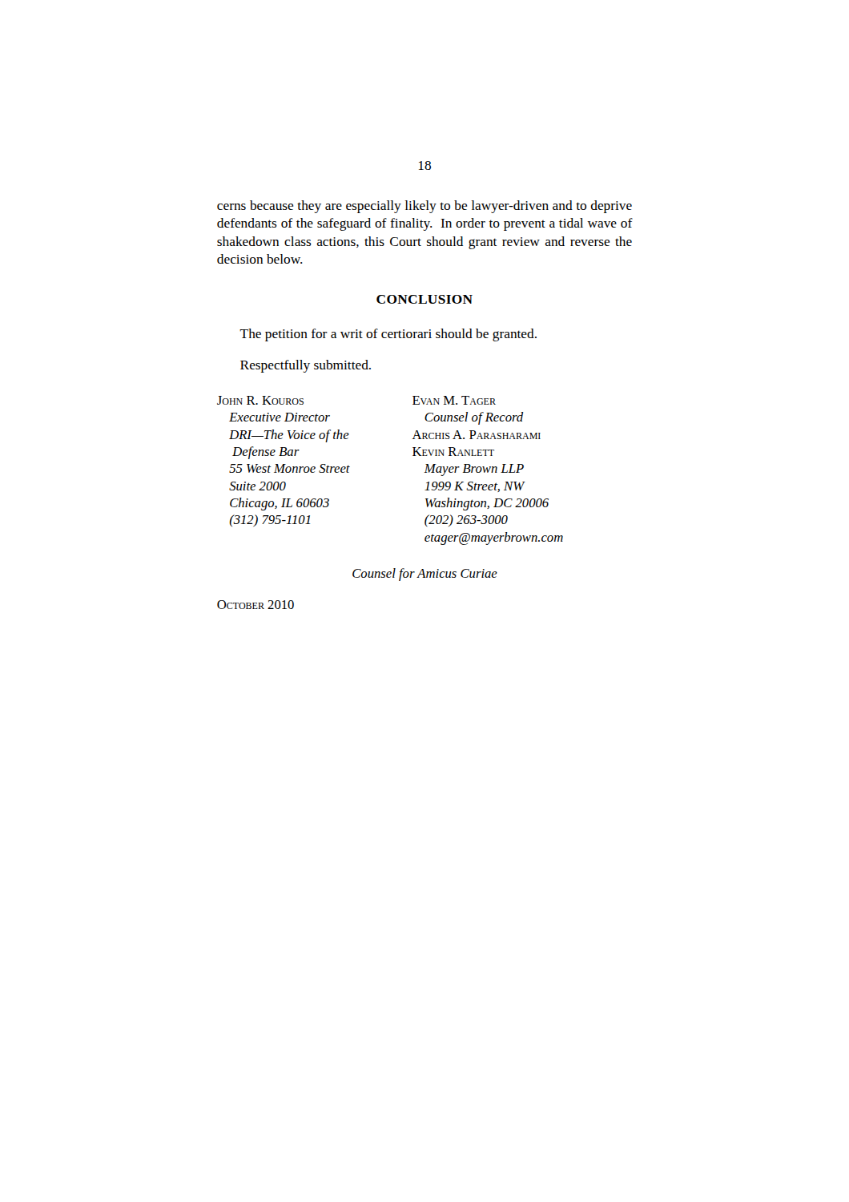18
cerns because they are especially likely to be lawyer-driven and to deprive defendants of the safeguard of finality. In order to prevent a tidal wave of shakedown class actions, this Court should grant review and reverse the decision below.
CONCLUSION
The petition for a writ of certiorari should be granted.
Respectfully submitted.
| John R. Kouros Executive Director DRI—The Voice of the Defense Bar 55 West Monroe Street Suite 2000 Chicago, IL 60603 (312) 795-1101 | Evan M. Tager Counsel of Record Archis A. Parasharami Kevin Ranlett Mayer Brown LLP 1999 K Street, NW Washington, DC 20006 (202) 263-3000 etager@mayerbrown.com |
Counsel for Amicus Curiae
October 2010